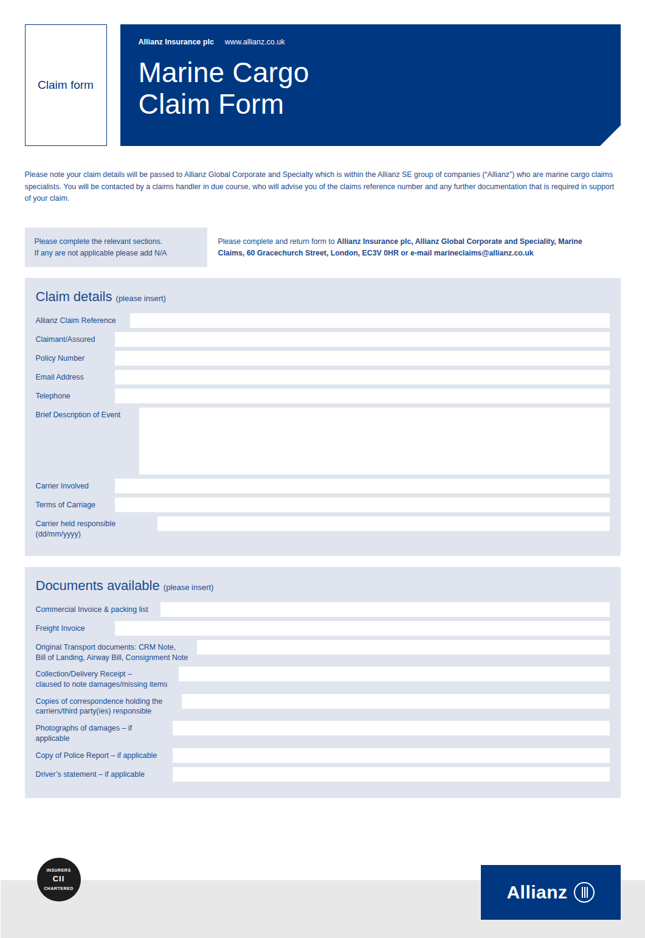Claim form
Allianz Insurance plc www.allianz.co.uk
Marine Cargo
Claim Form
Please note your claim details will be passed to Allianz Global Corporate and Specialty which is within the Allianz SE group of companies (“Allianz”) who are marine cargo claims specialists. You will be contacted by a claims handler in due course, who will advise you of the claims reference number and any further documentation that is required in support of your claim.
Please complete the relevant sections.
If any are not applicable please add N/A
Please complete and return form to Allianz Insurance plc, Allianz Global Corporate and Speciality, Marine Claims, 60 Gracechurch Street, London, EC3V 0HR or e-mail marineclaims@allianz.co.uk
Claim details (please insert)
Allianz Claim Reference
Claimant/Assured
Policy Number
Email Address
Telephone
Brief Description of Event
Carrier Involved
Terms of Carriage
Carrier held responsible (dd/mm/yyyy)
Documents available (please insert)
Commercial Invoice & packing list
Freight Invoice
Original Transport documents: CRM Note,
Bill of Landing, Airway Bill, Consignment Note
Collection/Delivery Receipt –
claused to note damages/missing items
Copies of correspondence holding the
carriers/third party(ies) responsible
Photographs of damages – if applicable
Copy of Police Report – if applicable
Driver’s statement – if applicable
INSURERS CII CHARTERED
Allianz